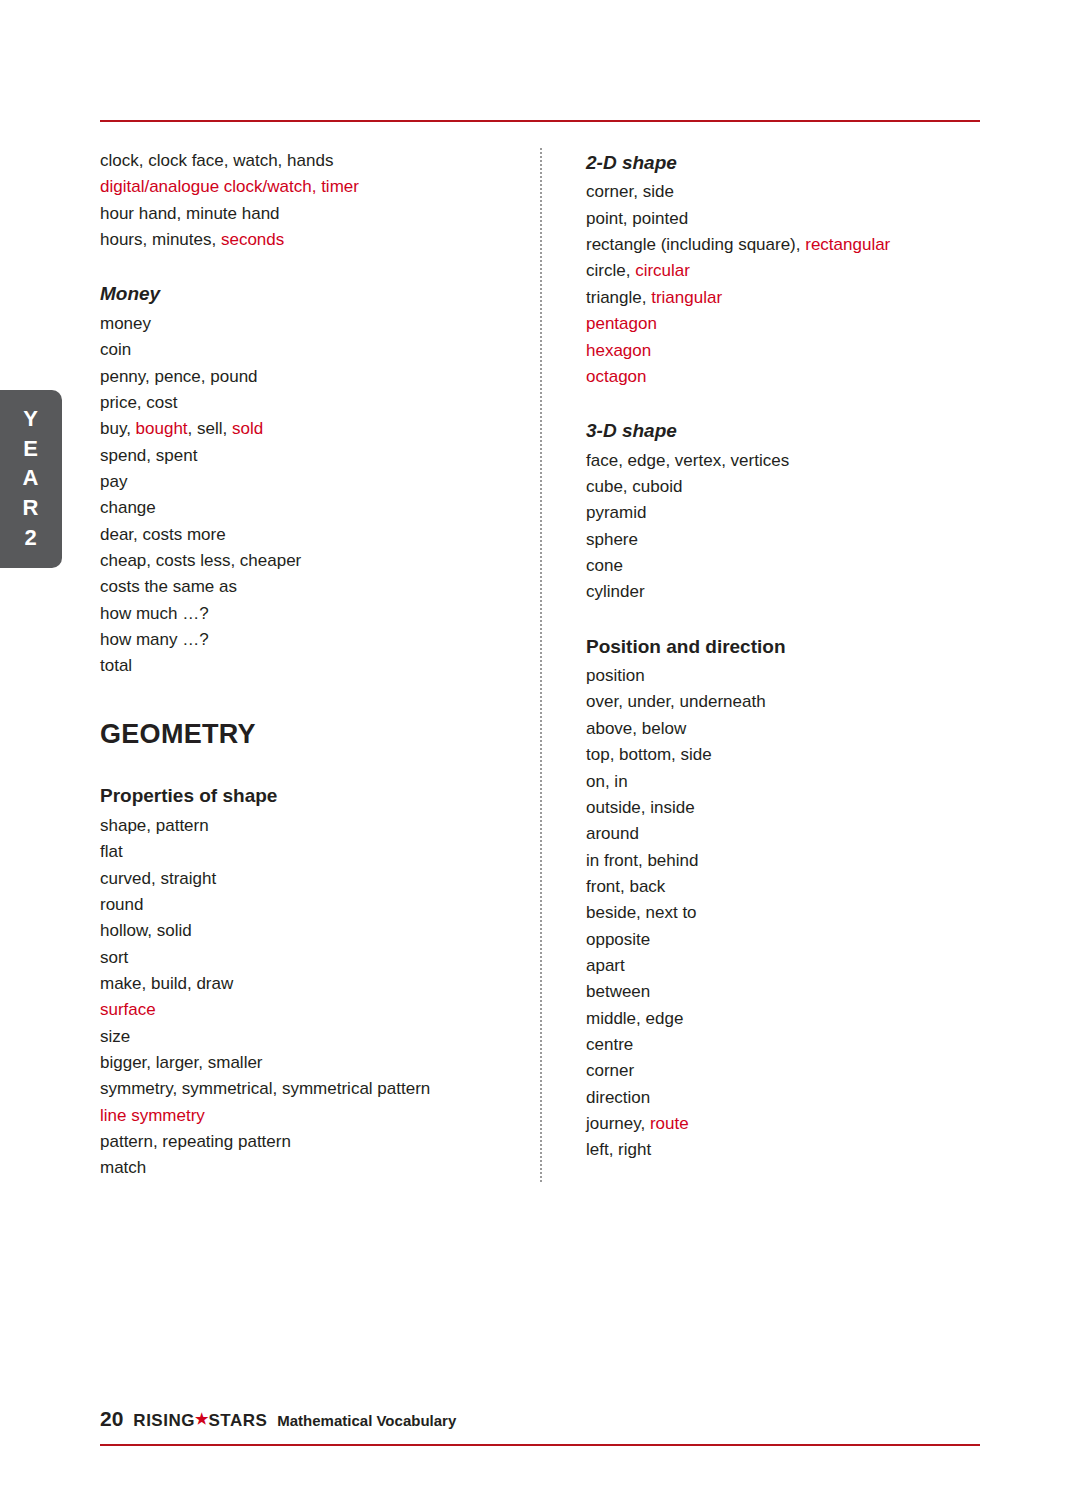YEAR 2
clock, clock face, watch, hands
digital/analogue clock/watch, timer
hour hand, minute hand
hours, minutes, seconds
Money
money
coin
penny, pence, pound
price, cost
buy, bought, sell, sold
spend, spent
pay
change
dear, costs more
cheap, costs less, cheaper
costs the same as
how much …?
how many …?
total
GEOMETRY
Properties of shape
shape, pattern
flat
curved, straight
round
hollow, solid
sort
make, build, draw
surface
size
bigger, larger, smaller
symmetry, symmetrical, symmetrical pattern
line symmetry
pattern, repeating pattern
match
2-D shape
corner, side
point, pointed
rectangle (including square), rectangular
circle, circular
triangle, triangular
pentagon
hexagon
octagon
3-D shape
face, edge, vertex, vertices
cube, cuboid
pyramid
sphere
cone
cylinder
Position and direction
position
over, under, underneath
above, below
top, bottom, side
on, in
outside, inside
around
in front, behind
front, back
beside, next to
opposite
apart
between
middle, edge
centre
corner
direction
journey, route
left, right
20 RISING★STARS Mathematical Vocabulary